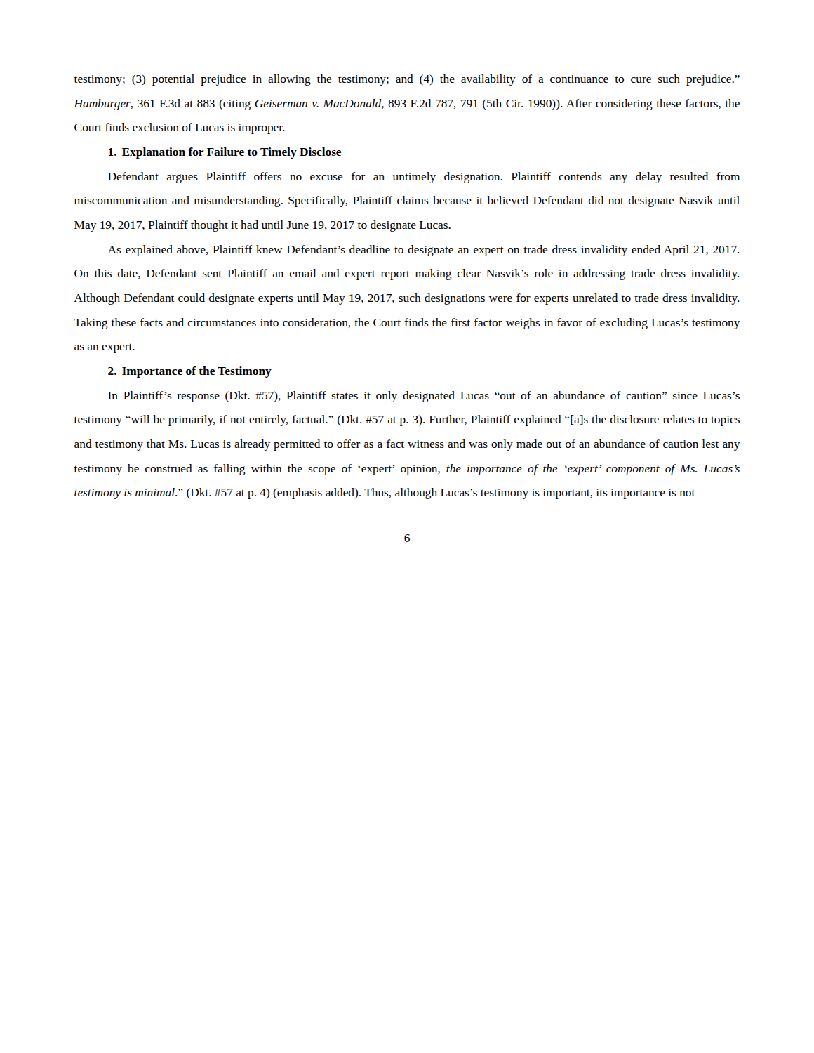testimony; (3) potential prejudice in allowing the testimony; and (4) the availability of a continuance to cure such prejudice.” Hamburger, 361 F.3d at 883 (citing Geiserman v. MacDonald, 893 F.2d 787, 791 (5th Cir. 1990)). After considering these factors, the Court finds exclusion of Lucas is improper.
1. Explanation for Failure to Timely Disclose
Defendant argues Plaintiff offers no excuse for an untimely designation. Plaintiff contends any delay resulted from miscommunication and misunderstanding. Specifically, Plaintiff claims because it believed Defendant did not designate Nasvik until May 19, 2017, Plaintiff thought it had until June 19, 2017 to designate Lucas.
As explained above, Plaintiff knew Defendant’s deadline to designate an expert on trade dress invalidity ended April 21, 2017. On this date, Defendant sent Plaintiff an email and expert report making clear Nasvik’s role in addressing trade dress invalidity. Although Defendant could designate experts until May 19, 2017, such designations were for experts unrelated to trade dress invalidity. Taking these facts and circumstances into consideration, the Court finds the first factor weighs in favor of excluding Lucas’s testimony as an expert.
2. Importance of the Testimony
In Plaintiff’s response (Dkt. #57), Plaintiff states it only designated Lucas “out of an abundance of caution” since Lucas’s testimony “will be primarily, if not entirely, factual.” (Dkt. #57 at p. 3). Further, Plaintiff explained “[a]s the disclosure relates to topics and testimony that Ms. Lucas is already permitted to offer as a fact witness and was only made out of an abundance of caution lest any testimony be construed as falling within the scope of ‘expert’ opinion, the importance of the ‘expert’ component of Ms. Lucas’s testimony is minimal.” (Dkt. #57 at p. 4) (emphasis added). Thus, although Lucas’s testimony is important, its importance is not
6